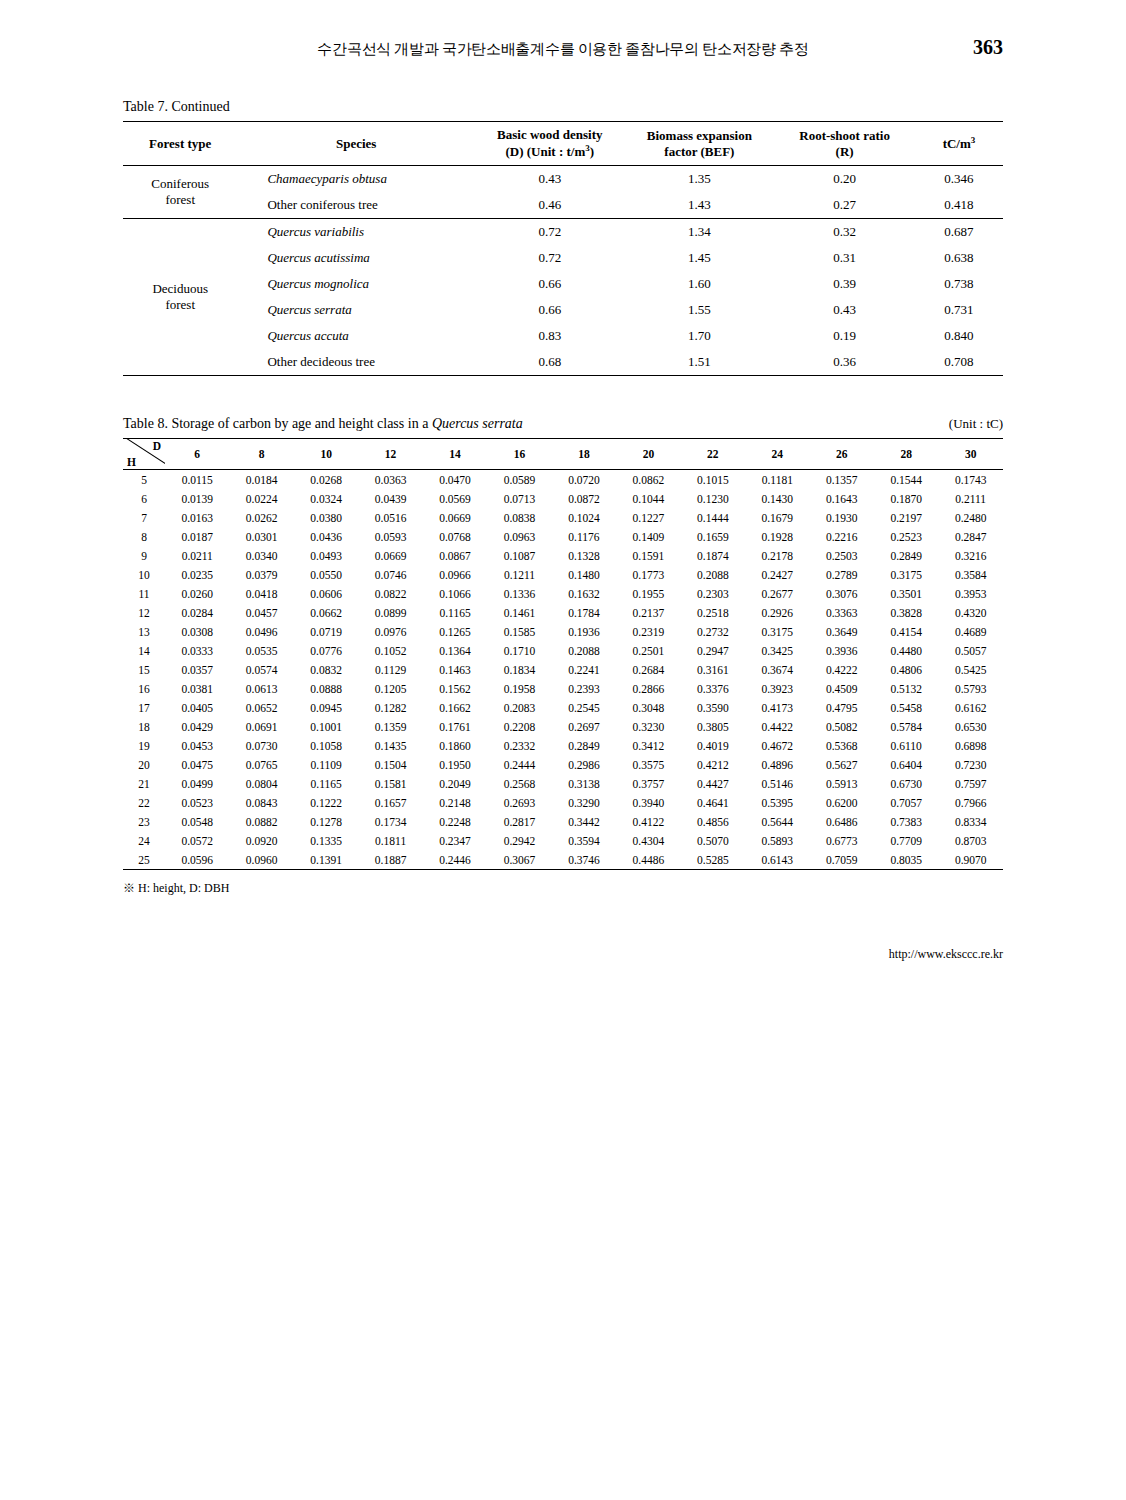수간곡선식 개발과 국가탄소배출계수를 이용한 졸참나무의 탄소저장량 추정 363
Table 7. Continued
| Forest type | Species | Basic wood density (D) (Unit : t/m 3 ) | Biomass expansion factor (BEF) | Root-shoot ratio (R) | tC/m 3 |
| --- | --- | --- | --- | --- | --- |
| Coniferous forest | Chamaecyparis obtusa | 0.43 | 1.35 | 0.20 | 0.346 |
| Other coniferous tree | 0.46 | 1.43 | 0.27 | 0.418 |
| Deciduous forest | Quercus variabilis | 0.72 | 1.34 | 0.32 | 0.687 |
| Quercus acutissima | 0.72 | 1.45 | 0.31 | 0.638 |
| Quercus mognolica | 0.66 | 1.60 | 0.39 | 0.738 |
| Quercus serrata | 0.66 | 1.55 | 0.43 | 0.731 |
| Quercus accuta | 0.83 | 1.70 | 0.19 | 0.840 |
| Other decideous tree | 0.68 | 1.51 | 0.36 | 0.708 |
Table 8. Storage of carbon by age and height class in a Quercus serrata (Unit : tC)
| D H | 6 | 8 | 10 | 12 | 14 | 16 | 18 | 20 | 22 | 24 | 26 | 28 | 30 |
| --- | --- | --- | --- | --- | --- | --- | --- | --- | --- | --- | --- | --- | --- |
| 5 | 0.0115 | 0.0184 | 0.0268 | 0.0363 | 0.0470 | 0.0589 | 0.0720 | 0.0862 | 0.1015 | 0.1181 | 0.1357 | 0.1544 | 0.1743 |
| 6 | 0.0139 | 0.0224 | 0.0324 | 0.0439 | 0.0569 | 0.0713 | 0.0872 | 0.1044 | 0.1230 | 0.1430 | 0.1643 | 0.1870 | 0.2111 |
| 7 | 0.0163 | 0.0262 | 0.0380 | 0.0516 | 0.0669 | 0.0838 | 0.1024 | 0.1227 | 0.1444 | 0.1679 | 0.1930 | 0.2197 | 0.2480 |
| 8 | 0.0187 | 0.0301 | 0.0436 | 0.0593 | 0.0768 | 0.0963 | 0.1176 | 0.1409 | 0.1659 | 0.1928 | 0.2216 | 0.2523 | 0.2847 |
| 9 | 0.0211 | 0.0340 | 0.0493 | 0.0669 | 0.0867 | 0.1087 | 0.1328 | 0.1591 | 0.1874 | 0.2178 | 0.2503 | 0.2849 | 0.3216 |
| 10 | 0.0235 | 0.0379 | 0.0550 | 0.0746 | 0.0966 | 0.1211 | 0.1480 | 0.1773 | 0.2088 | 0.2427 | 0.2789 | 0.3175 | 0.3584 |
| 11 | 0.0260 | 0.0418 | 0.0606 | 0.0822 | 0.1066 | 0.1336 | 0.1632 | 0.1955 | 0.2303 | 0.2677 | 0.3076 | 0.3501 | 0.3953 |
| 12 | 0.0284 | 0.0457 | 0.0662 | 0.0899 | 0.1165 | 0.1461 | 0.1784 | 0.2137 | 0.2518 | 0.2926 | 0.3363 | 0.3828 | 0.4320 |
| 13 | 0.0308 | 0.0496 | 0.0719 | 0.0976 | 0.1265 | 0.1585 | 0.1936 | 0.2319 | 0.2732 | 0.3175 | 0.3649 | 0.4154 | 0.4689 |
| 14 | 0.0333 | 0.0535 | 0.0776 | 0.1052 | 0.1364 | 0.1710 | 0.2088 | 0.2501 | 0.2947 | 0.3425 | 0.3936 | 0.4480 | 0.5057 |
| 15 | 0.0357 | 0.0574 | 0.0832 | 0.1129 | 0.1463 | 0.1834 | 0.2241 | 0.2684 | 0.3161 | 0.3674 | 0.4222 | 0.4806 | 0.5425 |
| 16 | 0.0381 | 0.0613 | 0.0888 | 0.1205 | 0.1562 | 0.1958 | 0.2393 | 0.2866 | 0.3376 | 0.3923 | 0.4509 | 0.5132 | 0.5793 |
| 17 | 0.0405 | 0.0652 | 0.0945 | 0.1282 | 0.1662 | 0.2083 | 0.2545 | 0.3048 | 0.3590 | 0.4173 | 0.4795 | 0.5458 | 0.6162 |
| 18 | 0.0429 | 0.0691 | 0.1001 | 0.1359 | 0.1761 | 0.2208 | 0.2697 | 0.3230 | 0.3805 | 0.4422 | 0.5082 | 0.5784 | 0.6530 |
| 19 | 0.0453 | 0.0730 | 0.1058 | 0.1435 | 0.1860 | 0.2332 | 0.2849 | 0.3412 | 0.4019 | 0.4672 | 0.5368 | 0.6110 | 0.6898 |
| 20 | 0.0475 | 0.0765 | 0.1109 | 0.1504 | 0.1950 | 0.2444 | 0.2986 | 0.3575 | 0.4212 | 0.4896 | 0.5627 | 0.6404 | 0.7230 |
| 21 | 0.0499 | 0.0804 | 0.1165 | 0.1581 | 0.2049 | 0.2568 | 0.3138 | 0.3757 | 0.4427 | 0.5146 | 0.5913 | 0.6730 | 0.7597 |
| 22 | 0.0523 | 0.0843 | 0.1222 | 0.1657 | 0.2148 | 0.2693 | 0.3290 | 0.3940 | 0.4641 | 0.5395 | 0.6200 | 0.7057 | 0.7966 |
| 23 | 0.0548 | 0.0882 | 0.1278 | 0.1734 | 0.2248 | 0.2817 | 0.3442 | 0.4122 | 0.4856 | 0.5644 | 0.6486 | 0.7383 | 0.8334 |
| 24 | 0.0572 | 0.0920 | 0.1335 | 0.1811 | 0.2347 | 0.2942 | 0.3594 | 0.4304 | 0.5070 | 0.5893 | 0.6773 | 0.7709 | 0.8703 |
| 25 | 0.0596 | 0.0960 | 0.1391 | 0.1887 | 0.2446 | 0.3067 | 0.3746 | 0.4486 | 0.5285 | 0.6143 | 0.7059 | 0.8035 | 0.9070 |
※ H: height, D: DBH
http://www.eksccc.re.kr